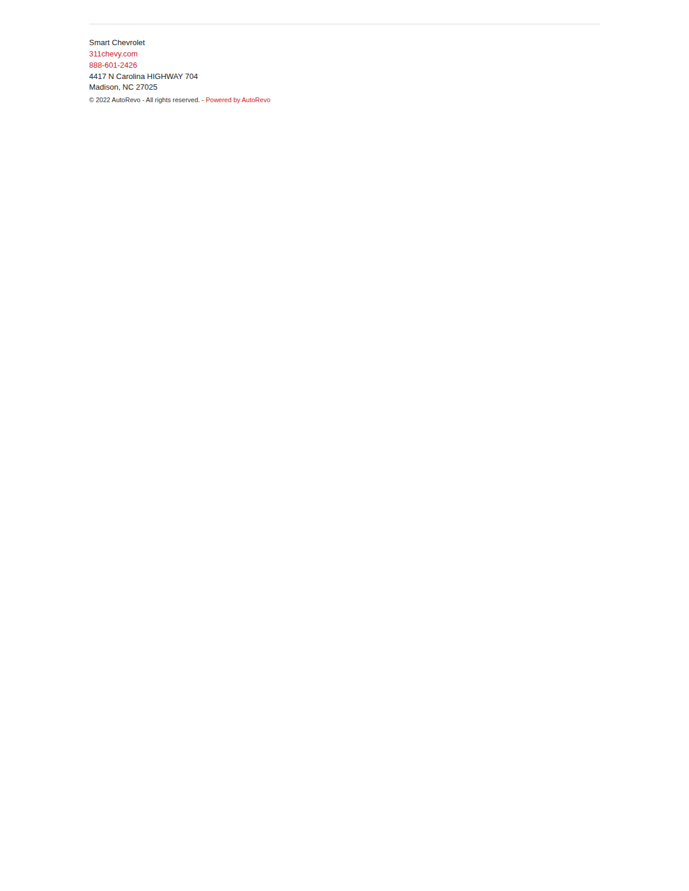Smart Chevrolet
311chevy.com
888-601-2426
4417 N Carolina HIGHWAY 704
Madison, NC 27025
© 2022 AutoRevo - All rights reserved. - Powered by AutoRevo